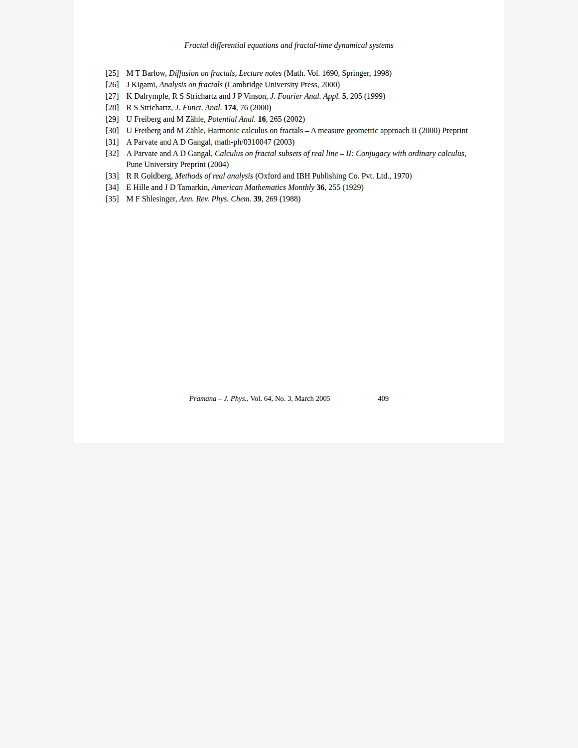Fractal differential equations and fractal-time dynamical systems
[25] M T Barlow, Diffusion on fractals, Lecture notes (Math. Vol. 1690, Springer, 1998)
[26] J Kigami, Analysis on fractals (Cambridge University Press, 2000)
[27] K Dalrymple, R S Strichartz and J P Vinson, J. Fourier Anal. Appl. 5, 205 (1999)
[28] R S Strichartz, J. Funct. Anal. 174, 76 (2000)
[29] U Freiberg and M Zähle, Potential Anal. 16, 265 (2002)
[30] U Freiberg and M Zähle, Harmonic calculus on fractals – A measure geometric approach II (2000) Preprint
[31] A Parvate and A D Gangal, math-ph/0310047 (2003)
[32] A Parvate and A D Gangal, Calculus on fractal subsets of real line – II: Conjugacy with ordinary calculus, Pune University Preprint (2004)
[33] R R Goldberg, Methods of real analysis (Oxford and IBH Publishing Co. Pvt. Ltd., 1970)
[34] E Hille and J D Tamarkin, American Mathematics Monthly 36, 255 (1929)
[35] M F Shlesinger, Ann. Rev. Phys. Chem. 39, 269 (1988)
Pramana – J. Phys., Vol. 64, No. 3, March 2005 409